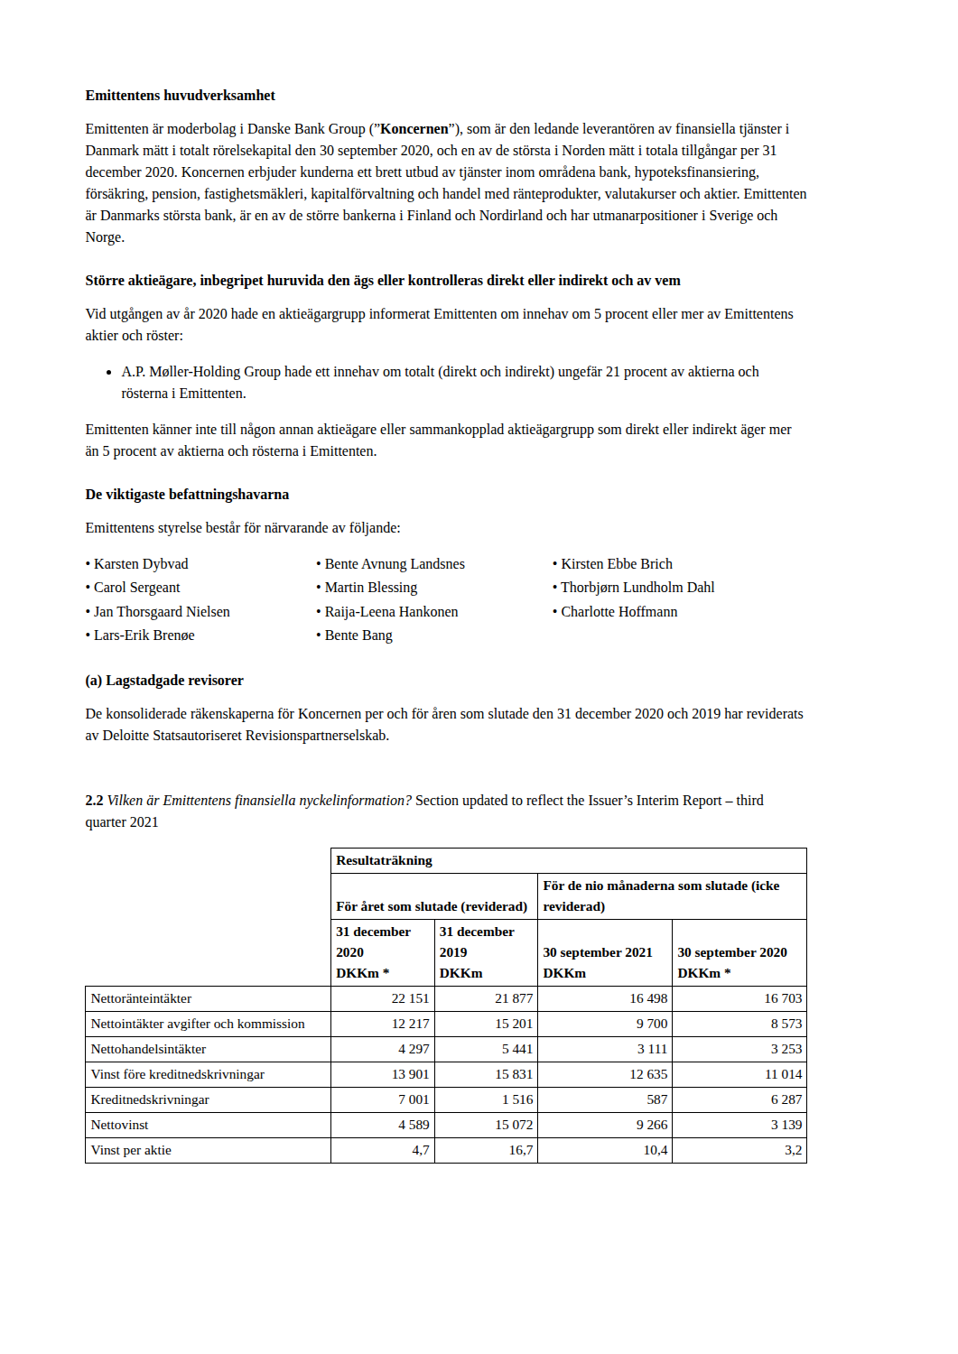Emittentens huvudverksamhet
Emittenten är moderbolag i Danske Bank Group (”Koncernen”), som är den ledande leverantören av finansiella tjänster i Danmark mätt i totalt rörelsekapital den 30 september 2020, och en av de största i Norden mätt i totala tillgångar per 31 december 2020. Koncernen erbjuder kunderna ett brett utbud av tjänster inom områdena bank, hypoteksfinansiering, försäkring, pension, fastighetsmäkleri, kapitalförvaltning och handel med ränteprodukter, valutakurser och aktier. Emittenten är Danmarks största bank, är en av de större bankerna i Finland och Nordirland och har utmanarpositioner i Sverige och Norge.
Större aktieägare, inbegripet huruvida den ägs eller kontrolleras direkt eller indirekt och av vem
Vid utgången av år 2020 hade en aktieägargrupp informerat Emittenten om innehav om 5 procent eller mer av Emittentens aktier och röster:
A.P. Møller-Holding Group hade ett innehav om totalt (direkt och indirekt) ungefär 21 procent av aktierna och rösterna i Emittenten.
Emittenten känner inte till någon annan aktieägare eller sammankopplad aktieägargrupp som direkt eller indirekt äger mer än 5 procent av aktierna och rösterna i Emittenten.
De viktigaste befattningshavarna
Emittentens styrelse består för närvarande av följande:
| • Karsten Dybvad | • Bente Avnung Landsnes | • Kirsten Ebbe Brich |
| • Carol Sergeant | • Martin Blessing | • Thorbjørn Lundholm Dahl |
| • Jan Thorsgaard Nielsen | • Raija-Leena Hankonen | • Charlotte Hoffmann |
| • Lars-Erik Brenøe | • Bente Bang | |
(a) Lagstadgade revisorer
De konsoliderade räkenskaperna för Koncernen per och för åren som slutade den 31 december 2020 och 2019 har reviderats av Deloitte Statsautoriseret Revisionspartnerselskab.
2.2 Vilken är Emittentens finansiella nyckelinformation? Section updated to reflect the Issuer’s Interim Report – third quarter 2021
| | Resultaträkning |
| | För året som slutade (reviderad) | För de nio månaderna som slutade (icke reviderad) |
| | 31 december 2020 DKKm * | 31 december 2019 DKKm | 30 september 2021 DKKm | 30 september 2020 DKKm * |
| Nettoränteintäkter | 22 151 | 21 877 | 16 498 | 16 703 |
| Nettointäkter avgifter och kommission | 12 217 | 15 201 | 9 700 | 8 573 |
| Nettohandelsintäkter | 4 297 | 5 441 | 3 111 | 3 253 |
| Vinst före kreditnedskrivningar | 13 901 | 15 831 | 12 635 | 11 014 |
| Kreditnedskrivningar | 7 001 | 1 516 | 587 | 6 287 |
| Nettovinst | 4 589 | 15 072 | 9 266 | 3 139 |
| Vinst per aktie | 4,7 | 16,7 | 10,4 | 3,2 |